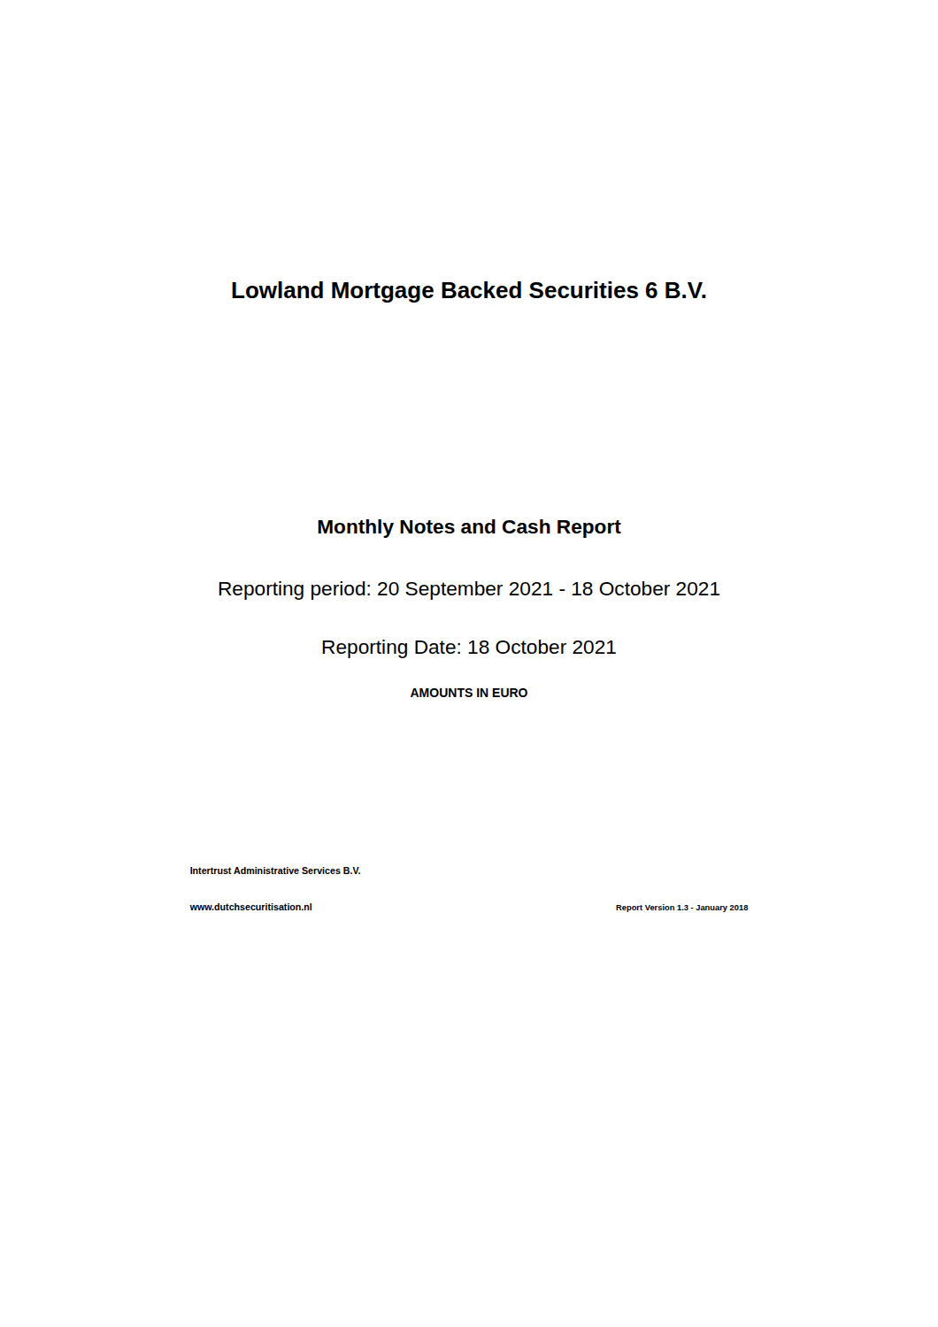Lowland Mortgage Backed Securities 6 B.V.
Monthly Notes and Cash Report
Reporting period: 20 September 2021 - 18 October 2021
Reporting Date: 18 October 2021
AMOUNTS IN EURO
Intertrust Administrative Services B.V.
www.dutchsecuritisation.nl Report Version 1.3 - January 2018